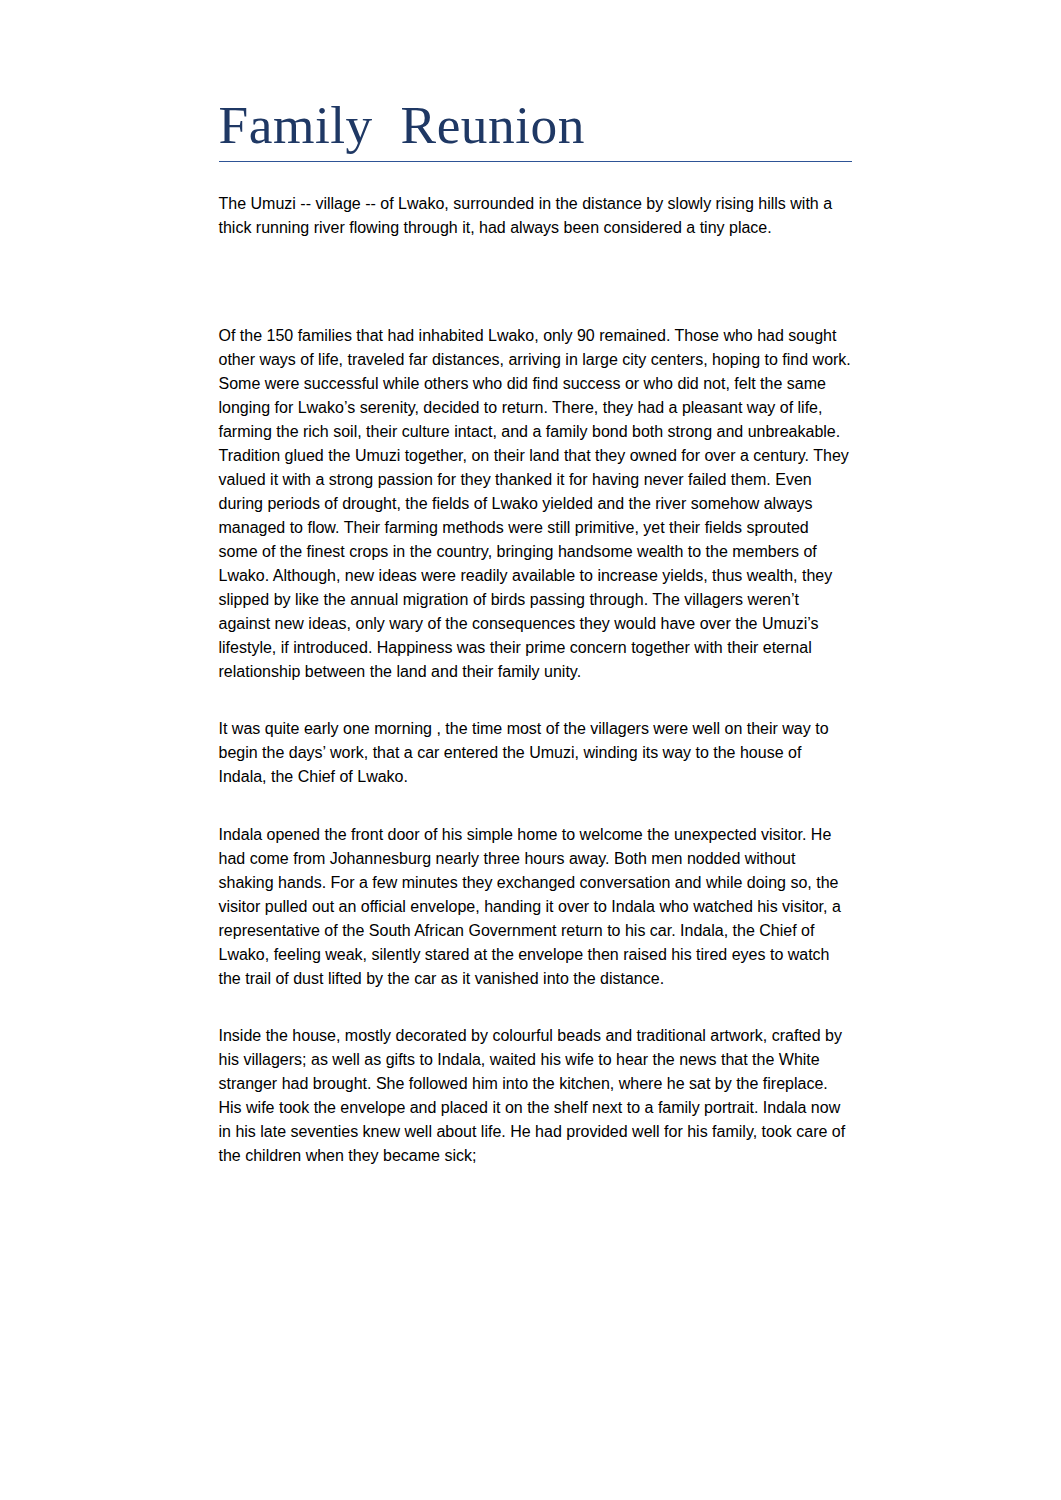Family Reunion
The Umuzi -- village -- of Lwako, surrounded in the distance by slowly rising hills with a thick running river flowing through it, had always been considered a tiny place.
Of the 150 families that had inhabited Lwako, only 90 remained. Those who had sought other ways of life, traveled far distances, arriving in large city centers, hoping to find work. Some were successful while others who did find success or who did not, felt the same longing for Lwako’s serenity, decided to return. There, they had a pleasant way of life, farming the rich soil, their culture intact, and a family bond both strong and unbreakable. Tradition glued the Umuzi together, on their land that they owned for over a century. They valued it with a strong passion for they thanked it for having never failed them. Even during periods of drought, the fields of Lwako yielded and the river somehow always managed to flow. Their farming methods were still primitive, yet their fields sprouted some of the finest crops in the country, bringing handsome wealth to the members of Lwako. Although, new ideas were readily available to increase yields, thus wealth, they slipped by like the annual migration of birds passing through. The villagers weren’t against new ideas, only wary of the consequences they would have over the Umuzi’s lifestyle, if introduced. Happiness was their prime concern together with their eternal relationship between the land and their family unity.
It was quite early one morning , the time most of the villagers were well on their way to begin the days’ work, that a car entered the Umuzi, winding its way to the house of Indala, the Chief of Lwako.
Indala opened the front door of his simple home to welcome the unexpected visitor. He had come from Johannesburg nearly three hours away. Both men nodded without shaking hands. For a few minutes they exchanged conversation and while doing so, the visitor pulled out an official envelope, handing it over to Indala who watched his visitor, a representative of the South African Government return to his car. Indala, the Chief of Lwako, feeling weak, silently stared at the envelope then raised his tired eyes to watch the trail of dust lifted by the car as it vanished into the distance.
Inside the house, mostly decorated by colourful beads and traditional artwork, crafted by his villagers; as well as gifts to Indala, waited his wife to hear the news that the White stranger had brought. She followed him into the kitchen, where he sat by the fireplace. His wife took the envelope and placed it on the shelf next to a family portrait. Indala now in his late seventies knew well about life. He had provided well for his family, took care of the children when they became sick;